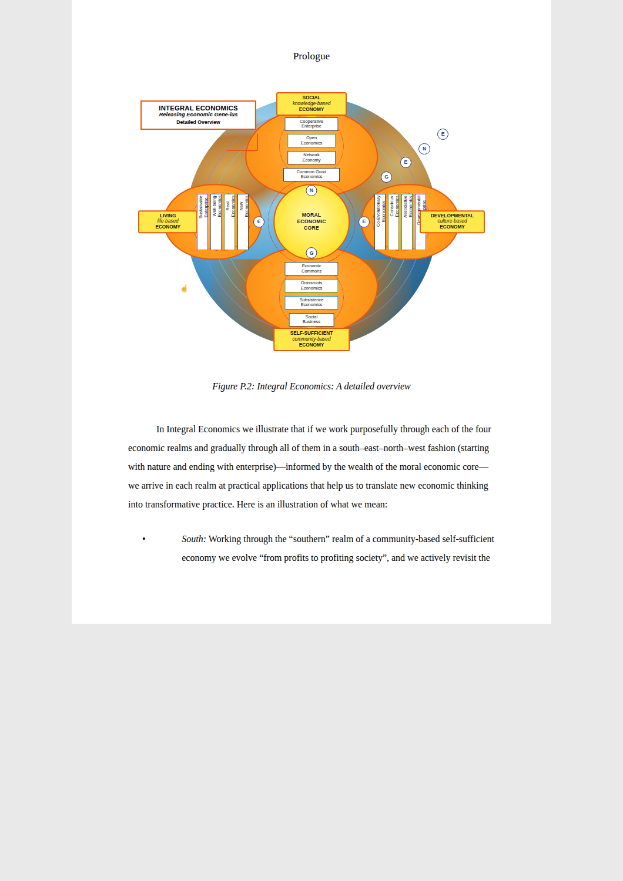Prologue
MORAL
ECONOMIC
CORE
Cooperative
Enterprise
Open
Economics
Network
Economy
Common Good
Economics
Economic
Commons
Grassroots
Economics
Subsistence
Economics
Social
Business
Sustainable
Enterprise
Well-being
Economics
Real
Economics
New
Economics
Co-Evolutionary
Economics
Conscious
Economics
Associative
Economics
Developmental
Enterprise
N
G
E
E
E
N
E
G
☝
SOCIAL knowledge-based ECONOMY
SELF-SUFFICIENT community-based ECONOMY
LIVING life-based ECONOMY
DEVELOPMENTAL culture-based ECONOMY
INTEGRAL ECONOMICS
Releasing Economic Gene-ius
Detailed Overview
Figure P.2: Integral Economics: A detailed overview
In Integral Economics we illustrate that if we work purposefully through each of the four economic realms and gradually through all of them in a south–east–north–west fashion (starting with nature and ending with enterprise)—informed by the wealth of the moral economic core—we arrive in each realm at practical applications that help us to translate new economic thinking into transformative practice. Here is an illustration of what we mean:
•South: Working through the “southern” realm of a community-based self-sufficient economy we evolve “from profits to profiting society”, and we actively revisit the